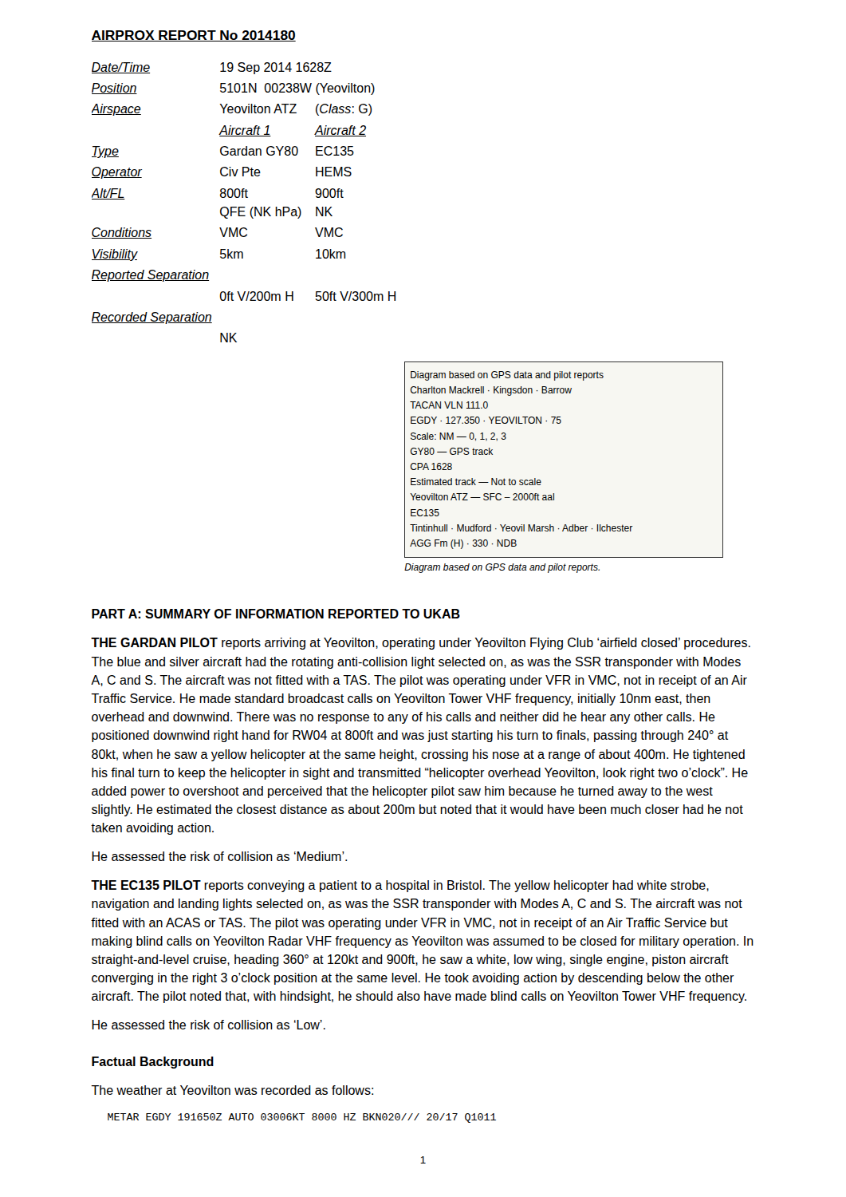AIRPROX REPORT No 2014180
| Date/Time | 19 Sep 2014 1628Z |
| Position | 5101N 00238W (Yeovilton) |
| Airspace | Yeovilton ATZ | ( Class : G) |
| Aircraft | Aircraft 1 | Aircraft 2 |
| Type | Gardan GY80 | EC135 |
| Operator | Civ Pte | HEMS |
| Alt/FL | 800ft QFE (NK hPa) | 900ft NK |
| Conditions | VMC | VMC |
| Visibility | 5km | 10km |
| Reported Separation | | |
| | 0ft V/200m H | 50ft V/300m H |
| Recorded Separation | | |
| | NK |
Diagram based on GPS data and pilot reports
Charlton Mackrell · Kingsdon · Barrow
TACAN VLN 111.0
EGDY · 127.350 · YEOVILTON · 75
Scale: NM — 0, 1, 2, 3
GY80 — GPS track
CPA 1628
Estimated track — Not to scale
Yeovilton ATZ — SFC – 2000ft aal
EC135
Tintinhull · Mudford · Yeovil Marsh · Adber · Ilchester
AGG Fm (H) · 330 · NDB
Diagram based on GPS data and pilot reports.
PART A: SUMMARY OF INFORMATION REPORTED TO UKAB
THE GARDAN PILOT reports arriving at Yeovilton, operating under Yeovilton Flying Club ‘airfield closed’ procedures. The blue and silver aircraft had the rotating anti-collision light selected on, as was the SSR transponder with Modes A, C and S. The aircraft was not fitted with a TAS. The pilot was operating under VFR in VMC, not in receipt of an Air Traffic Service. He made standard broadcast calls on Yeovilton Tower VHF frequency, initially 10nm east, then overhead and downwind. There was no response to any of his calls and neither did he hear any other calls. He positioned downwind right hand for RW04 at 800ft and was just starting his turn to finals, passing through 240° at 80kt, when he saw a yellow helicopter at the same height, crossing his nose at a range of about 400m. He tightened his final turn to keep the helicopter in sight and transmitted “helicopter overhead Yeovilton, look right two o’clock”. He added power to overshoot and perceived that the helicopter pilot saw him because he turned away to the west slightly. He estimated the closest distance as about 200m but noted that it would have been much closer had he not taken avoiding action.
He assessed the risk of collision as ‘Medium’.
THE EC135 PILOT reports conveying a patient to a hospital in Bristol. The yellow helicopter had white strobe, navigation and landing lights selected on, as was the SSR transponder with Modes A, C and S. The aircraft was not fitted with an ACAS or TAS. The pilot was operating under VFR in VMC, not in receipt of an Air Traffic Service but making blind calls on Yeovilton Radar VHF frequency as Yeovilton was assumed to be closed for military operation. In straight-and-level cruise, heading 360° at 120kt and 900ft, he saw a white, low wing, single engine, piston aircraft converging in the right 3 o’clock position at the same level. He took avoiding action by descending below the other aircraft. The pilot noted that, with hindsight, he should also have made blind calls on Yeovilton Tower VHF frequency.
He assessed the risk of collision as ‘Low’.
Factual Background
The weather at Yeovilton was recorded as follows:
METAR EGDY 191650Z AUTO 03006KT 8000 HZ BKN020/// 20/17 Q1011
1